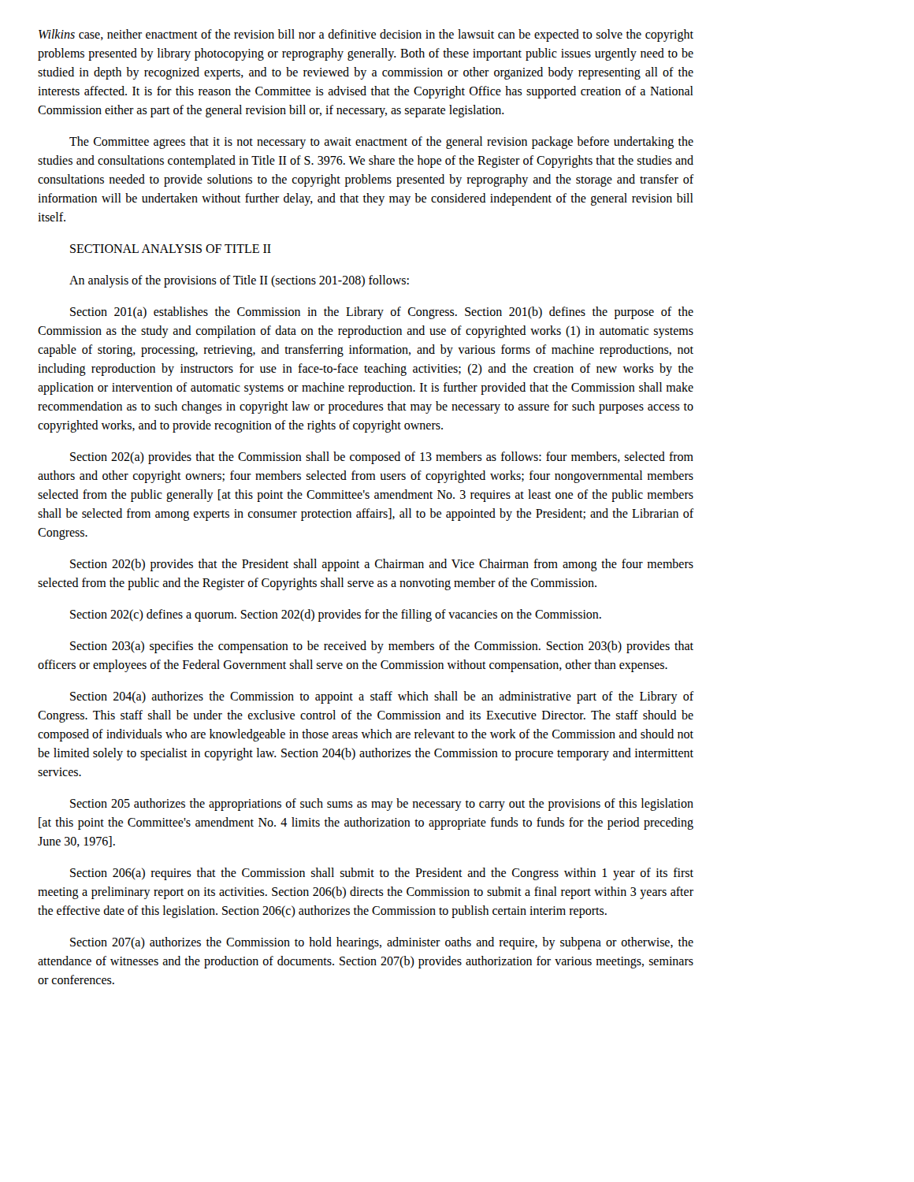Wilkins case, neither enactment of the revision bill nor a definitive decision in the lawsuit can be expected to solve the copyright problems presented by library photocopying or reprography generally. Both of these important public issues urgently need to be studied in depth by recognized experts, and to be reviewed by a commission or other organized body representing all of the interests affected. It is for this reason the Committee is advised that the Copyright Office has supported creation of a National Commission either as part of the general revision bill or, if necessary, as separate legislation.
The Committee agrees that it is not necessary to await enactment of the general revision package before undertaking the studies and consultations contemplated in Title II of S. 3976. We share the hope of the Register of Copyrights that the studies and consultations needed to provide solutions to the copyright problems presented by reprography and the storage and transfer of information will be undertaken without further delay, and that they may be considered independent of the general revision bill itself.
SECTIONAL ANALYSIS OF TITLE II
An analysis of the provisions of Title II (sections 201-208) follows:
Section 201(a) establishes the Commission in the Library of Congress. Section 201(b) defines the purpose of the Commission as the study and compilation of data on the reproduction and use of copyrighted works (1) in automatic systems capable of storing, processing, retrieving, and transferring information, and by various forms of machine reproductions, not including reproduction by instructors for use in face-to-face teaching activities; (2) and the creation of new works by the application or intervention of automatic systems or machine reproduction. It is further provided that the Commission shall make recommendation as to such changes in copyright law or procedures that may be necessary to assure for such purposes access to copyrighted works, and to provide recognition of the rights of copyright owners.
Section 202(a) provides that the Commission shall be composed of 13 members as follows: four members, selected from authors and other copyright owners; four members selected from users of copyrighted works; four nongovernmental members selected from the public generally [at this point the Committee's amendment No. 3 requires at least one of the public members shall be selected from among experts in consumer protection affairs], all to be appointed by the President; and the Librarian of Congress.
Section 202(b) provides that the President shall appoint a Chairman and Vice Chairman from among the four members selected from the public and the Register of Copyrights shall serve as a nonvoting member of the Commission.
Section 202(c) defines a quorum. Section 202(d) provides for the filling of vacancies on the Commission.
Section 203(a) specifies the compensation to be received by members of the Commission. Section 203(b) provides that officers or employees of the Federal Government shall serve on the Commission without compensation, other than expenses.
Section 204(a) authorizes the Commission to appoint a staff which shall be an administrative part of the Library of Congress. This staff shall be under the exclusive control of the Commission and its Executive Director. The staff should be composed of individuals who are knowledgeable in those areas which are relevant to the work of the Commission and should not be limited solely to specialist in copyright law. Section 204(b) authorizes the Commission to procure temporary and intermittent services.
Section 205 authorizes the appropriations of such sums as may be necessary to carry out the provisions of this legislation [at this point the Committee's amendment No. 4 limits the authorization to appropriate funds to funds for the period preceding June 30, 1976].
Section 206(a) requires that the Commission shall submit to the President and the Congress within 1 year of its first meeting a preliminary report on its activities. Section 206(b) directs the Commission to submit a final report within 3 years after the effective date of this legislation. Section 206(c) authorizes the Commission to publish certain interim reports.
Section 207(a) authorizes the Commission to hold hearings, administer oaths and require, by subpena or otherwise, the attendance of witnesses and the production of documents. Section 207(b) provides authorization for various meetings, seminars or conferences.